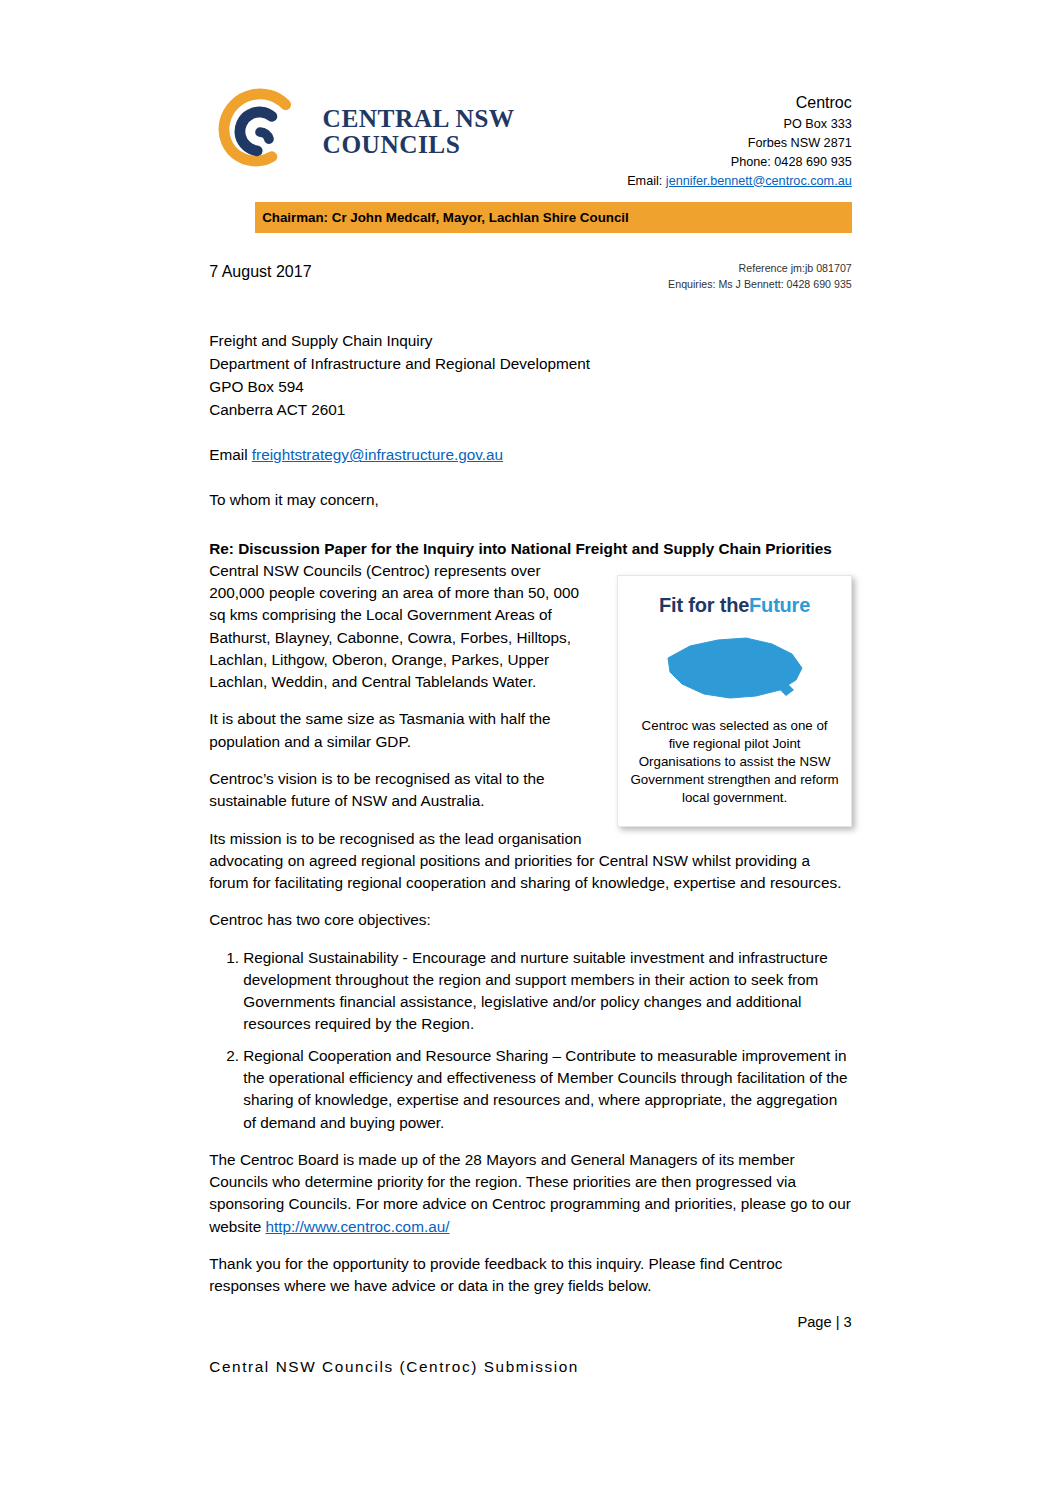CENTRAL NSW COUNCILS
Centroc
PO Box 333
Forbes NSW 2871
Phone: 0428 690 935
Email: jennifer.bennett@centroc.com.au
Chairman: Cr John Medcalf, Mayor, Lachlan Shire Council
7 August 2017
Reference jm:jb 081707
Enquiries: Ms J Bennett: 0428 690 935
Freight and Supply Chain Inquiry
Department of Infrastructure and Regional Development
GPO Box 594
Canberra ACT 2601
Email freightstrategy@infrastructure.gov.au
To whom it may concern,
Re: Discussion Paper for the Inquiry into National Freight and Supply Chain Priorities
Fit for theFuture
Centroc was selected as one of five regional pilot Joint Organisations to assist the NSW Government strengthen and reform local government.
Central NSW Councils (Centroc) represents over 200,000 people covering an area of more than 50, 000 sq kms comprising the Local Government Areas of Bathurst, Blayney, Cabonne, Cowra, Forbes, Hilltops, Lachlan, Lithgow, Oberon, Orange, Parkes, Upper Lachlan, Weddin, and Central Tablelands Water.
It is about the same size as Tasmania with half the population and a similar GDP.
Centroc’s vision is to be recognised as vital to the sustainable future of NSW and Australia.
Its mission is to be recognised as the lead organisation advocating on agreed regional positions and priorities for Central NSW whilst providing a forum for facilitating regional cooperation and sharing of knowledge, expertise and resources.
Centroc has two core objectives:
Regional Sustainability - Encourage and nurture suitable investment and infrastructure development throughout the region and support members in their action to seek from Governments financial assistance, legislative and/or policy changes and additional resources required by the Region.
Regional Cooperation and Resource Sharing – Contribute to measurable improvement in the operational efficiency and effectiveness of Member Councils through facilitation of the sharing of knowledge, expertise and resources and, where appropriate, the aggregation of demand and buying power.
The Centroc Board is made up of the 28 Mayors and General Managers of its member Councils who determine priority for the region. These priorities are then progressed via sponsoring Councils. For more advice on Centroc programming and priorities, please go to our website http://www.centroc.com.au/
Thank you for the opportunity to provide feedback to this inquiry. Please find Centroc responses where we have advice or data in the grey fields below.
Page | 3
Central NSW Councils (Centroc) Submission